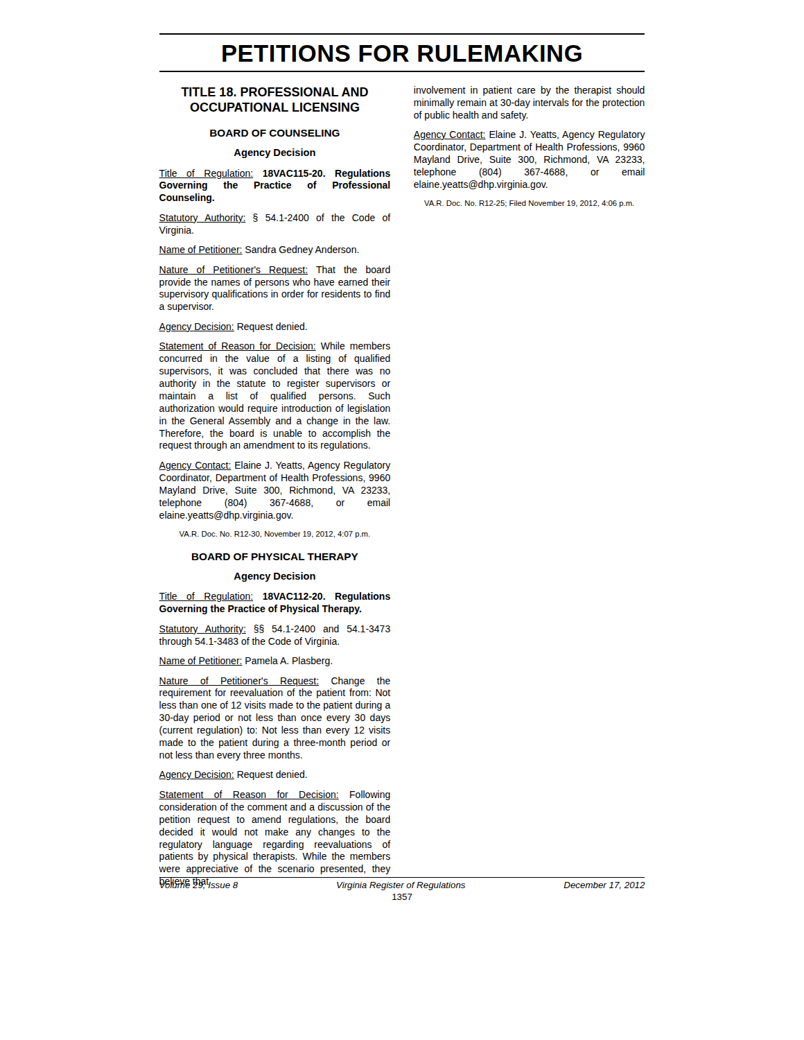PETITIONS FOR RULEMAKING
TITLE 18. PROFESSIONAL AND OCCUPATIONAL LICENSING
BOARD OF COUNSELING
Agency Decision
Title of Regulation: 18VAC115-20. Regulations Governing the Practice of Professional Counseling.
Statutory Authority: § 54.1-2400 of the Code of Virginia.
Name of Petitioner: Sandra Gedney Anderson.
Nature of Petitioner's Request: That the board provide the names of persons who have earned their supervisory qualifications in order for residents to find a supervisor.
Agency Decision: Request denied.
Statement of Reason for Decision: While members concurred in the value of a listing of qualified supervisors, it was concluded that there was no authority in the statute to register supervisors or maintain a list of qualified persons. Such authorization would require introduction of legislation in the General Assembly and a change in the law. Therefore, the board is unable to accomplish the request through an amendment to its regulations.
Agency Contact: Elaine J. Yeatts, Agency Regulatory Coordinator, Department of Health Professions, 9960 Mayland Drive, Suite 300, Richmond, VA 23233, telephone (804) 367-4688, or email elaine.yeatts@dhp.virginia.gov.
VA.R. Doc. No. R12-30, November 19, 2012, 4:07 p.m.
BOARD OF PHYSICAL THERAPY
Agency Decision
Title of Regulation: 18VAC112-20. Regulations Governing the Practice of Physical Therapy.
Statutory Authority: §§ 54.1-2400 and 54.1-3473 through 54.1-3483 of the Code of Virginia.
Name of Petitioner: Pamela A. Plasberg.
Nature of Petitioner's Request: Change the requirement for reevaluation of the patient from: Not less than one of 12 visits made to the patient during a 30-day period or not less than once every 30 days (current regulation) to: Not less than every 12 visits made to the patient during a three-month period or not less than every three months.
Agency Decision: Request denied.
Statement of Reason for Decision: Following consideration of the comment and a discussion of the petition request to amend regulations, the board decided it would not make any changes to the regulatory language regarding reevaluations of patients by physical therapists. While the members were appreciative of the scenario presented, they believe that
involvement in patient care by the therapist should minimally remain at 30-day intervals for the protection of public health and safety.
Agency Contact: Elaine J. Yeatts, Agency Regulatory Coordinator, Department of Health Professions, 9960 Mayland Drive, Suite 300, Richmond, VA 23233, telephone (804) 367-4688, or email elaine.yeatts@dhp.virginia.gov.
VA.R. Doc. No. R12-25; Filed November 19, 2012, 4:06 p.m.
Volume 29, Issue 8 Virginia Register of Regulations December 17, 2012
1357